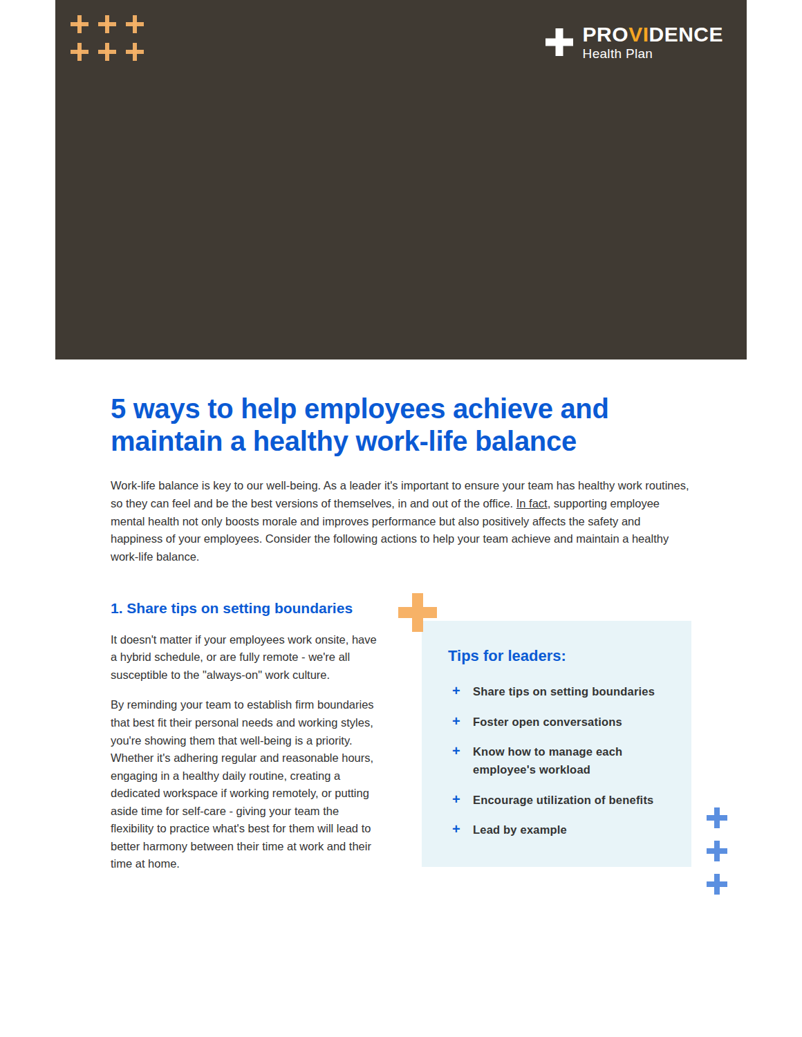PROVIDENCE
Health Plan
5 ways to help employees achieve and maintain a healthy work-life balance
Work-life balance is key to our well-being. As a leader it's important to ensure your team has healthy work routines, so they can feel and be the best versions of themselves, in and out of the office. In fact, supporting employee mental health not only boosts morale and improves performance but also positively affects the safety and happiness of your employees. Consider the following actions to help your team achieve and maintain a healthy work-life balance.
1. Share tips on setting boundaries
It doesn't matter if your employees work onsite, have a hybrid schedule, or are fully remote - we're all susceptible to the "always-on" work culture.
By reminding your team to establish firm boundaries that best fit their personal needs and working styles, you're showing them that well-being is a priority. Whether it's adhering regular and reasonable hours, engaging in a healthy daily routine, creating a dedicated workspace if working remotely, or putting aside time for self-care - giving your team the flexibility to practice what's best for them will lead to better harmony between their time at work and their time at home.
Tips for leaders:
Share tips on setting boundaries
Foster open conversations
Know how to manage each employee's workload
Encourage utilization of benefits
Lead by example